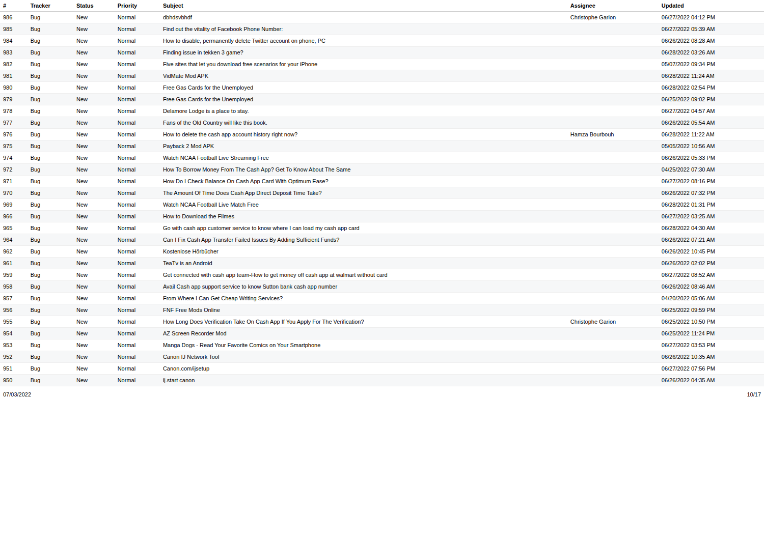| # | Tracker | Status | Priority | Subject | Assignee | Updated |
| --- | --- | --- | --- | --- | --- | --- |
| 986 | Bug | New | Normal | dbhdsvbhdf | Christophe Garion | 06/27/2022 04:12 PM |
| 985 | Bug | New | Normal | Find out the vitality of Facebook Phone Number: | | 06/27/2022 05:39 AM |
| 984 | Bug | New | Normal | How to disable, permanently delete Twitter account on phone, PC | | 06/26/2022 08:28 AM |
| 983 | Bug | New | Normal | Finding issue in tekken 3 game? | | 06/28/2022 03:26 AM |
| 982 | Bug | New | Normal | Five sites that let you download free scenarios for your iPhone | | 05/07/2022 09:34 PM |
| 981 | Bug | New | Normal | VidMate Mod APK | | 06/28/2022 11:24 AM |
| 980 | Bug | New | Normal | Free Gas Cards for the Unemployed | | 06/28/2022 02:54 PM |
| 979 | Bug | New | Normal | Free Gas Cards for the Unemployed | | 06/25/2022 09:02 PM |
| 978 | Bug | New | Normal | Delamore Lodge is a place to stay. | | 06/27/2022 04:57 AM |
| 977 | Bug | New | Normal | Fans of the Old Country will like this book. | | 06/26/2022 05:54 AM |
| 976 | Bug | New | Normal | How to delete the cash app account history right now? | Hamza Bourbouh | 06/28/2022 11:22 AM |
| 975 | Bug | New | Normal | Payback 2 Mod APK | | 05/05/2022 10:56 AM |
| 974 | Bug | New | Normal | Watch NCAA Football Live Streaming Free | | 06/26/2022 05:33 PM |
| 972 | Bug | New | Normal | How To Borrow Money From The Cash App? Get To Know About The Same | | 04/25/2022 07:30 AM |
| 971 | Bug | New | Normal | How Do I Check Balance On Cash App Card With Optimum Ease? | | 06/27/2022 08:16 PM |
| 970 | Bug | New | Normal | The Amount Of Time Does Cash App Direct Deposit Time Take? | | 06/26/2022 07:32 PM |
| 969 | Bug | New | Normal | Watch NCAA Football Live Match Free | | 06/28/2022 01:31 PM |
| 966 | Bug | New | Normal | How to Download the Filmes | | 06/27/2022 03:25 AM |
| 965 | Bug | New | Normal | Go with cash app customer service to know where I can load my cash app card | | 06/28/2022 04:30 AM |
| 964 | Bug | New | Normal | Can I Fix Cash App Transfer Failed Issues By Adding Sufficient Funds? | | 06/26/2022 07:21 AM |
| 962 | Bug | New | Normal | Kostenlose Hörbücher | | 06/26/2022 10:45 PM |
| 961 | Bug | New | Normal | TeaTv is an Android | | 06/26/2022 02:02 PM |
| 959 | Bug | New | Normal | Get connected with cash app team-How to get money off cash app at walmart without card | | 06/27/2022 08:52 AM |
| 958 | Bug | New | Normal | Avail Cash app support service to know Sutton bank cash app number | | 06/26/2022 08:46 AM |
| 957 | Bug | New | Normal | From Where I Can Get Cheap Writing Services? | | 04/20/2022 05:06 AM |
| 956 | Bug | New | Normal | FNF Free Mods Online | | 06/25/2022 09:59 PM |
| 955 | Bug | New | Normal | How Long Does Verification Take On Cash App If You Apply For The Verification? | Christophe Garion | 06/25/2022 10:50 PM |
| 954 | Bug | New | Normal | AZ Screen Recorder Mod | | 06/25/2022 11:24 PM |
| 953 | Bug | New | Normal | Manga Dogs - Read Your Favorite Comics on Your Smartphone | | 06/27/2022 03:53 PM |
| 952 | Bug | New | Normal | Canon IJ Network Tool | | 06/26/2022 10:35 AM |
| 951 | Bug | New | Normal | Canon.com/ijsetup | | 06/27/2022 07:56 PM |
| 950 | Bug | New | Normal | ij.start canon | | 06/26/2022 04:35 AM |
07/03/2022 10/17